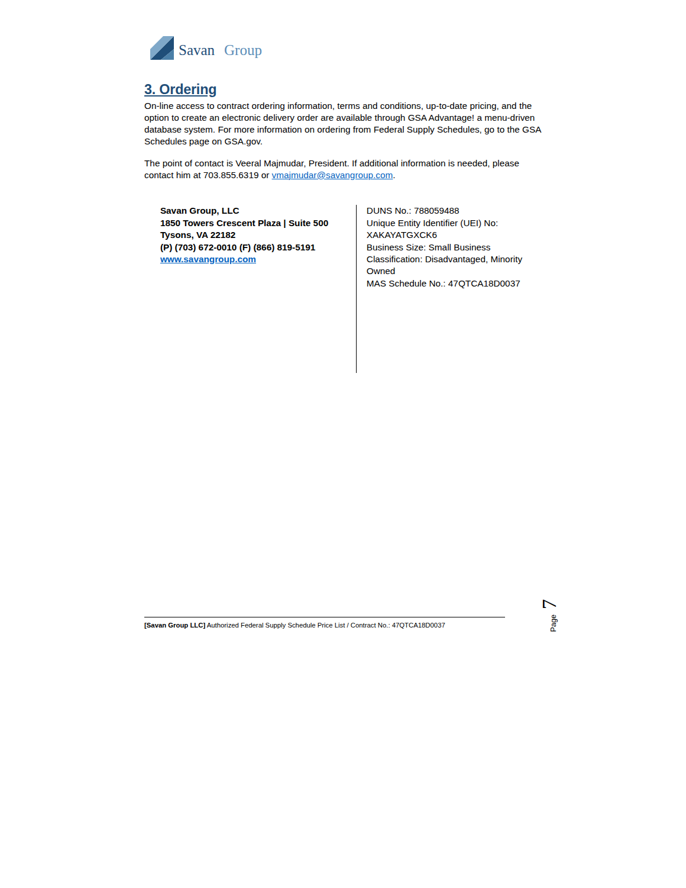Savan Group
3. Ordering
On-line access to contract ordering information, terms and conditions, up-to-date pricing, and the option to create an electronic delivery order are available through GSA Advantage! a menu-driven database system. For more information on ordering from Federal Supply Schedules, go to the GSA Schedules page on GSA.gov.
The point of contact is Veeral Majmudar, President. If additional information is needed, please contact him at 703.855.6319 or vmajmudar@savangroup.com.
| Savan Group, LLC 1850 Towers Crescent Plaza / Suite 500 Tysons, VA 22182 (P) (703) 672-0010 (F) (866) 819-5191 www.savangroup.com | DUNS No.: 788059488 Unique Entity Identifier (UEI) No: XAKAYATGXCK6 Business Size: Small Business Classification: Disadvantaged, Minority Owned MAS Schedule No.: 47QTCA18D0037 |
Page 7
[Savan Group LLC] Authorized Federal Supply Schedule Price List / Contract No.: 47QTCA18D0037